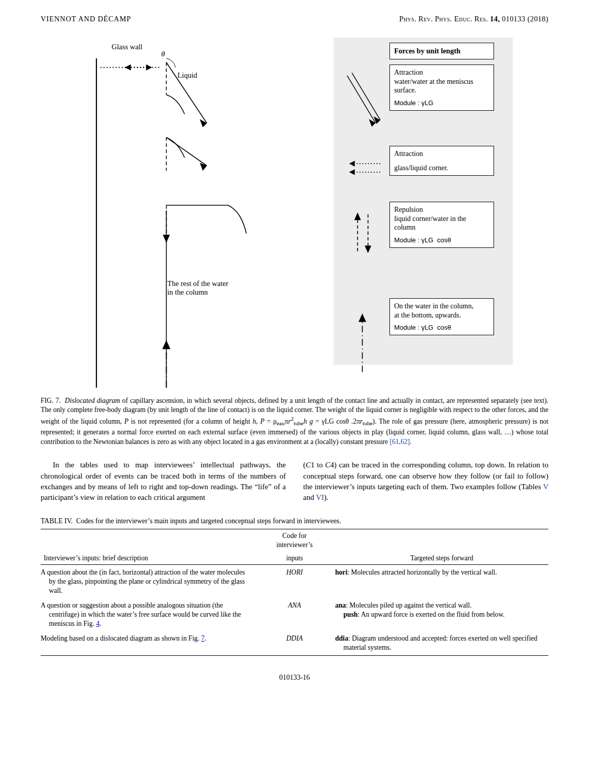Viennot and DÉcamp
Phys. Rev. Phys. Educ. Res. 14, 010133 (2018)
θ
Glass wall
Liquid
The rest of the water
in the column
Forces by unit length
Attraction
water/water at the meniscus
surface.
Module : γLG
Attraction
glass/liquid corner.
Repulsion
liquid corner/water in the
column
Module : γLG cosθ
On the water in the column,
at the bottom, upwards.
Module : γLG cosθ
FIG. 7. Dislocated diagram of capillary ascension, in which several objects, defined by a unit length of the contact line and actually in contact, are represented separately (see text). The only complete free-body diagram (by unit length of the line of contact) is on the liquid corner. The weight of the liquid corner is negligible with respect to the other forces, and the weight of the liquid column, P is not represented (for a column of height h, P = ρeauπr2tubeh g = γLG cosθ .2πrtube). The role of gas pressure (here, atmospheric pressure) is not represented; it generates a normal force exerted on each external surface (even immersed) of the various objects in play (liquid corner, liquid column, glass wall, …) whose total contribution to the Newtonian balances is zero as with any object located in a gas environment at a (locally) constant pressure [61,62].
In the tables used to map interviewees’ intellectual pathways, the chronological order of events can be traced both in terms of the numbers of exchanges and by means of left to right and top-down readings. The “life” of a participant’s view in relation to each critical argument
(C1 to C4) can be traced in the corresponding column, top down. In relation to conceptual steps forward, one can observe how they follow (or fail to follow) the interviewer’s inputs targeting each of them. Two examples follow (Tables V and VI).
TABLE IV. Codes for the interviewer’s main inputs and targeted conceptual steps forward in interviewees.
| | Code for interviewer’s | |
| --- | --- | --- |
| Interviewer’s inputs: brief description | inputs | Targeted steps forward |
| A question about the (in fact, horizontal) attraction of the water molecules by the glass, pinpointing the plane or cylindrical symmetry of the glass wall. | HORI | hori : Molecules attracted horizontally by the vertical wall. |
| A question or suggestion about a possible analogous situation (the centrifuge) in which the water’s free surface would be curved like the meniscus in Fig. 4 . | ANA | ana : Molecules piled up against the vertical wall. push : An upward force is exerted on the fluid from below. |
| Modeling based on a dislocated diagram as shown in Fig. 7 . | DDIA | ddia : Diagram understood and accepted: forces exerted on well specified material systems. |
010133-16